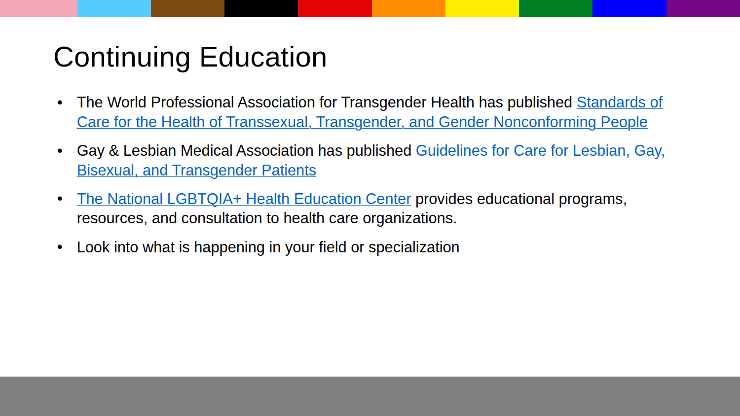Continuing Education
The World Professional Association for Transgender Health has published Standards of Care for the Health of Transsexual, Transgender, and Gender Nonconforming People
Gay & Lesbian Medical Association has published Guidelines for Care for Lesbian, Gay, Bisexual, and Transgender Patients
The National LGBTQIA+ Health Education Center provides educational programs, resources, and consultation to health care organizations.
Look into what is happening in your field or specialization